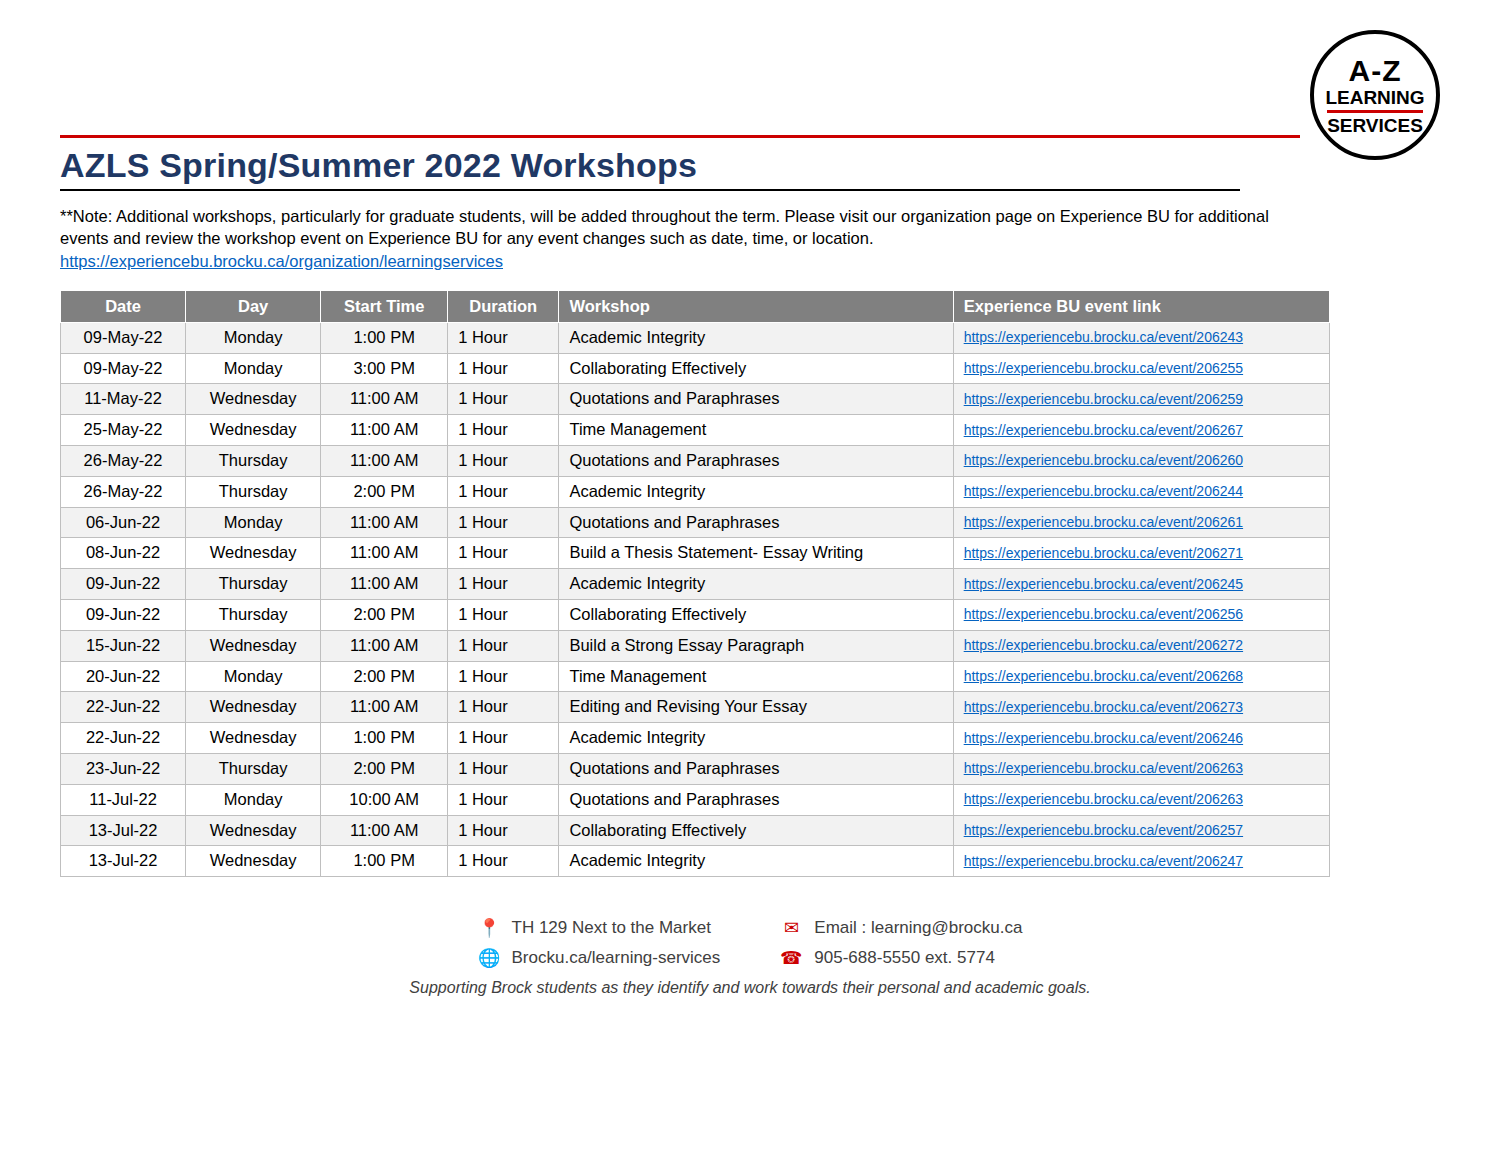A-Z
LEARNING
SERVICES
AZLS Spring/Summer 2022 Workshops
**Note: Additional workshops, particularly for graduate students, will be added throughout the term. Please visit our organization page on Experience BU for additional events and review the workshop event on Experience BU for any event changes such as date, time, or location.
https://experiencebu.brocku.ca/organization/learningservices
| Date | Day | Start Time | Duration | Workshop | Experience BU event link |
| --- | --- | --- | --- | --- | --- |
| 09-May-22 | Monday | 1:00 PM | 1 Hour | Academic Integrity | https://experiencebu.brocku.ca/event/206243 |
| 09-May-22 | Monday | 3:00 PM | 1 Hour | Collaborating Effectively | https://experiencebu.brocku.ca/event/206255 |
| 11-May-22 | Wednesday | 11:00 AM | 1 Hour | Quotations and Paraphrases | https://experiencebu.brocku.ca/event/206259 |
| 25-May-22 | Wednesday | 11:00 AM | 1 Hour | Time Management | https://experiencebu.brocku.ca/event/206267 |
| 26-May-22 | Thursday | 11:00 AM | 1 Hour | Quotations and Paraphrases | https://experiencebu.brocku.ca/event/206260 |
| 26-May-22 | Thursday | 2:00 PM | 1 Hour | Academic Integrity | https://experiencebu.brocku.ca/event/206244 |
| 06-Jun-22 | Monday | 11:00 AM | 1 Hour | Quotations and Paraphrases | https://experiencebu.brocku.ca/event/206261 |
| 08-Jun-22 | Wednesday | 11:00 AM | 1 Hour | Build a Thesis Statement- Essay Writing | https://experiencebu.brocku.ca/event/206271 |
| 09-Jun-22 | Thursday | 11:00 AM | 1 Hour | Academic Integrity | https://experiencebu.brocku.ca/event/206245 |
| 09-Jun-22 | Thursday | 2:00 PM | 1 Hour | Collaborating Effectively | https://experiencebu.brocku.ca/event/206256 |
| 15-Jun-22 | Wednesday | 11:00 AM | 1 Hour | Build a Strong Essay Paragraph | https://experiencebu.brocku.ca/event/206272 |
| 20-Jun-22 | Monday | 2:00 PM | 1 Hour | Time Management | https://experiencebu.brocku.ca/event/206268 |
| 22-Jun-22 | Wednesday | 11:00 AM | 1 Hour | Editing and Revising Your Essay | https://experiencebu.brocku.ca/event/206273 |
| 22-Jun-22 | Wednesday | 1:00 PM | 1 Hour | Academic Integrity | https://experiencebu.brocku.ca/event/206246 |
| 23-Jun-22 | Thursday | 2:00 PM | 1 Hour | Quotations and Paraphrases | https://experiencebu.brocku.ca/event/206263 |
| 11-Jul-22 | Monday | 10:00 AM | 1 Hour | Quotations and Paraphrases | https://experiencebu.brocku.ca/event/206263 |
| 13-Jul-22 | Wednesday | 11:00 AM | 1 Hour | Collaborating Effectively | https://experiencebu.brocku.ca/event/206257 |
| 13-Jul-22 | Wednesday | 1:00 PM | 1 Hour | Academic Integrity | https://experiencebu.brocku.ca/event/206247 |
📍TH 129 Next to the Market
🌐Brocku.ca/learning-services
✉Email : learning@brocku.ca
☎905-688-5550 ext. 5774
Supporting Brock students as they identify and work towards their personal and academic goals.